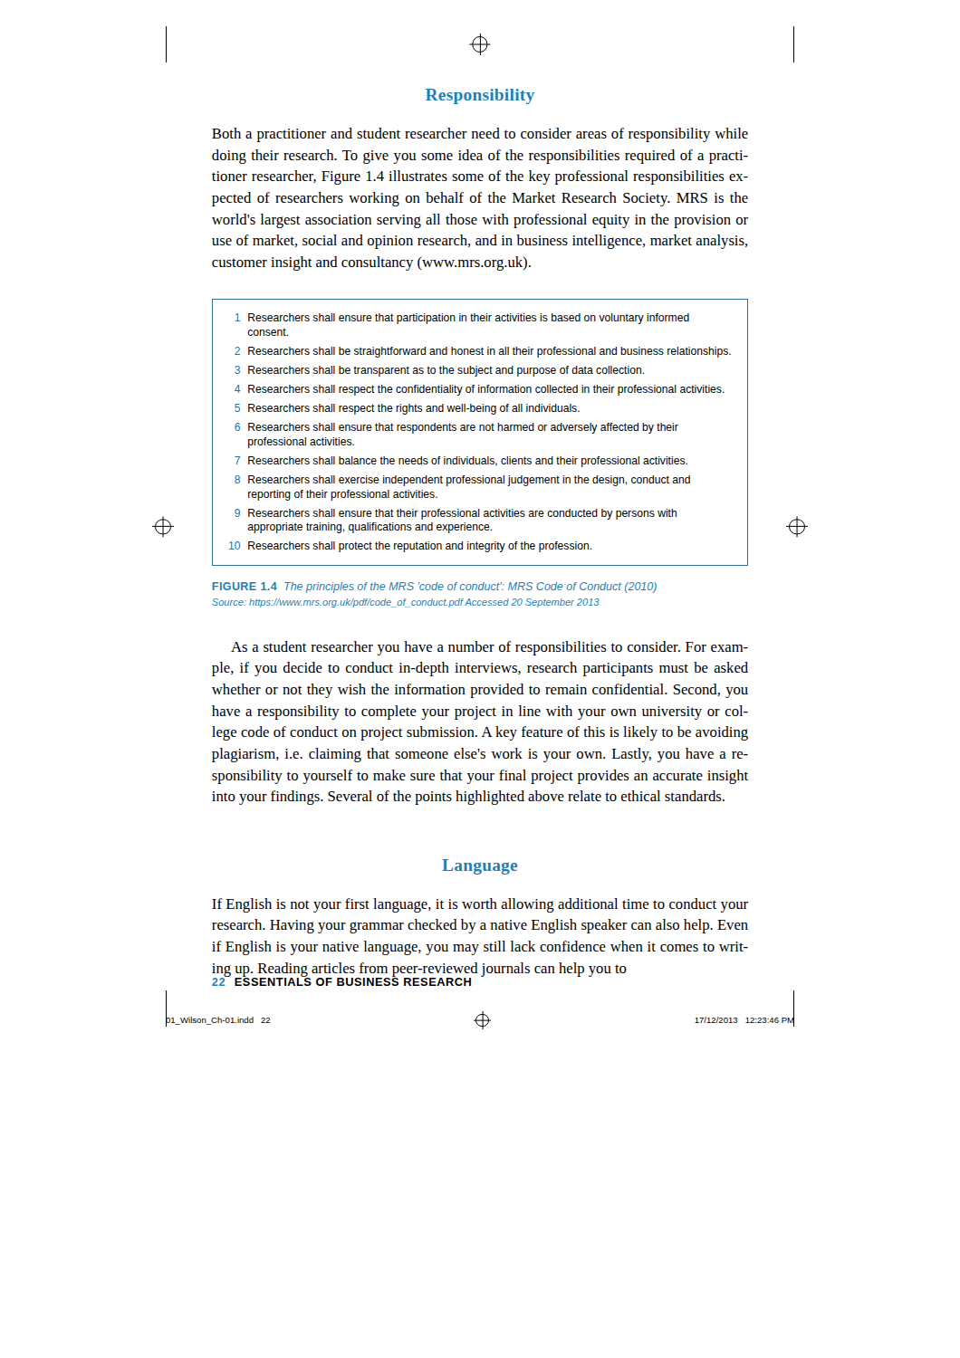Responsibility
Both a practitioner and student researcher need to consider areas of responsibility while doing their research. To give you some idea of the responsibilities required of a practitioner researcher, Figure 1.4 illustrates some of the key professional responsibilities expected of researchers working on behalf of the Market Research Society. MRS is the world's largest association serving all those with professional equity in the provision or use of market, social and opinion research, and in business intelligence, market analysis, customer insight and consultancy (www.mrs.org.uk).
Researchers shall ensure that participation in their activities is based on voluntary informed consent.
Researchers shall be straightforward and honest in all their professional and business relationships.
Researchers shall be transparent as to the subject and purpose of data collection.
Researchers shall respect the confidentiality of information collected in their professional activities.
Researchers shall respect the rights and well-being of all individuals.
Researchers shall ensure that respondents are not harmed or adversely affected by their professional activities.
Researchers shall balance the needs of individuals, clients and their professional activities.
Researchers shall exercise independent professional judgement in the design, conduct and reporting of their professional activities.
Researchers shall ensure that their professional activities are conducted by persons with appropriate training, qualifications and experience.
Researchers shall protect the reputation and integrity of the profession.
FIGURE 1.4 The principles of the MRS 'code of conduct': MRS Code of Conduct (2010)
Source: https://www.mrs.org.uk/pdf/code_of_conduct.pdf Accessed 20 September 2013
As a student researcher you have a number of responsibilities to consider. For example, if you decide to conduct in-depth interviews, research participants must be asked whether or not they wish the information provided to remain confidential. Second, you have a responsibility to complete your project in line with your own university or college code of conduct on project submission. A key feature of this is likely to be avoiding plagiarism, i.e. claiming that someone else's work is your own. Lastly, you have a responsibility to yourself to make sure that your final project provides an accurate insight into your findings. Several of the points highlighted above relate to ethical standards.
Language
If English is not your first language, it is worth allowing additional time to conduct your research. Having your grammar checked by a native English speaker can also help. Even if English is your native language, you may still lack confidence when it comes to writing up. Reading articles from peer-reviewed journals can help you to
22 ESSENTIALS OF BUSINESS RESEARCH
01_Wilson_Ch-01.indd 22 17/12/2013 12:23:46 PM